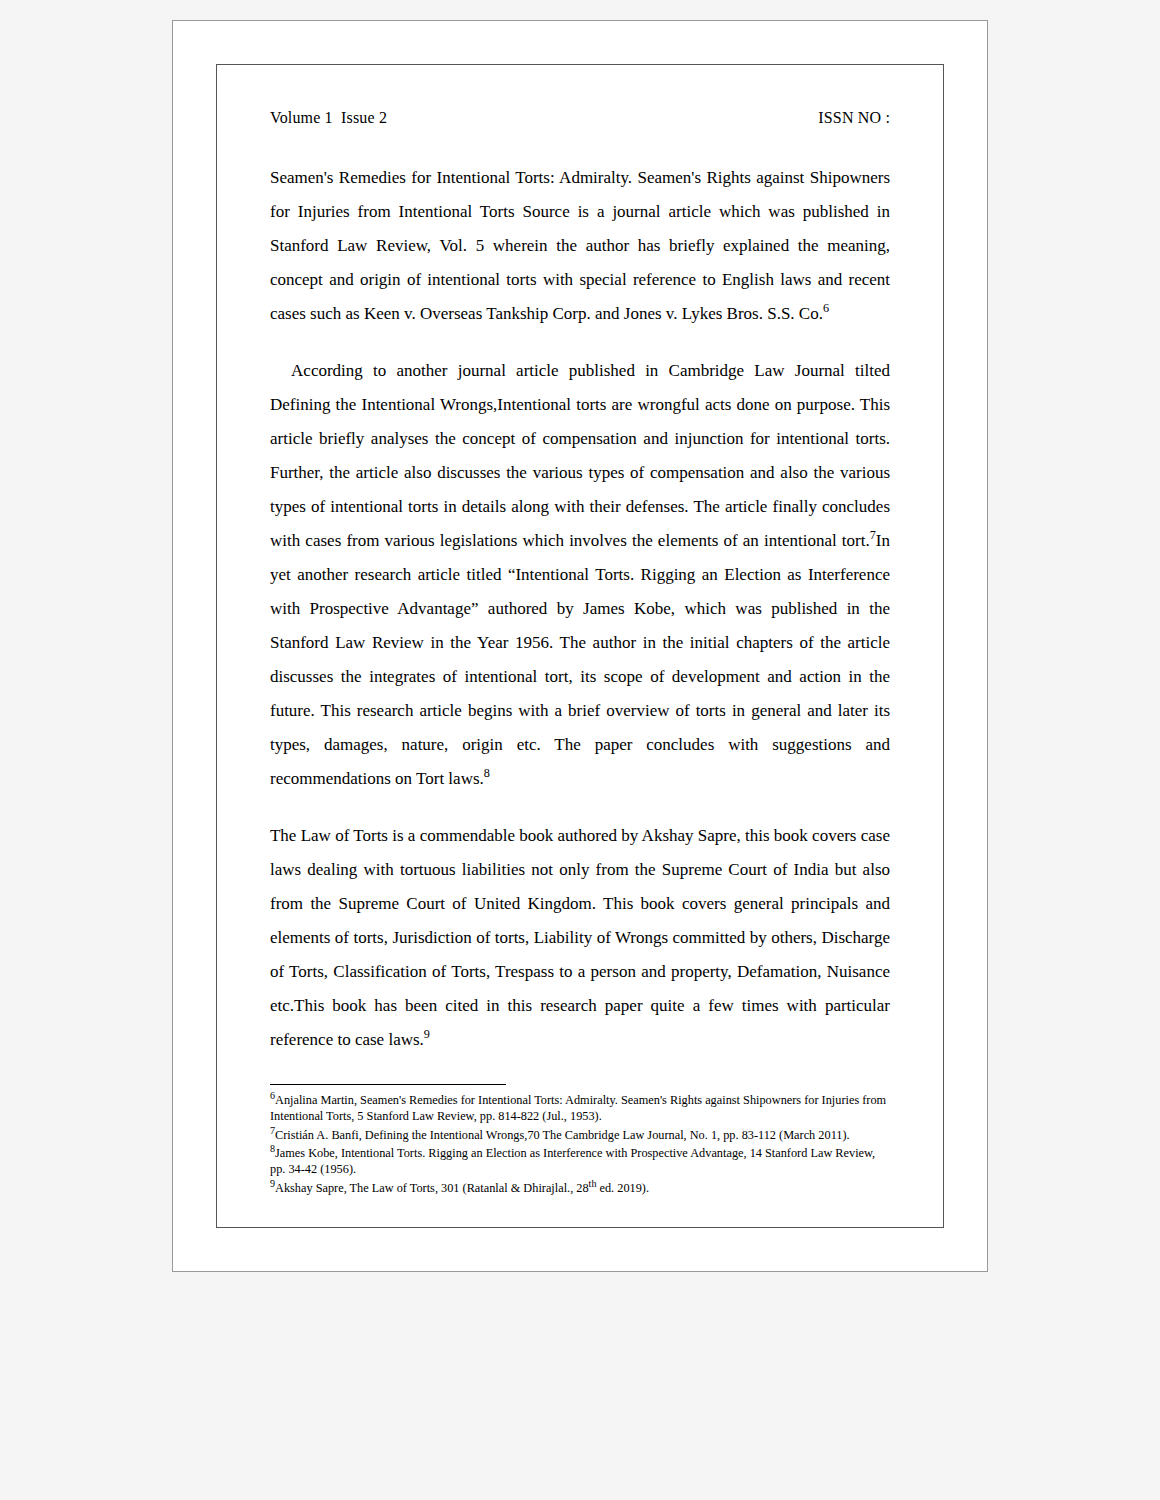Volume 1 Issue 2 ISSN NO :
Seamen's Remedies for Intentional Torts: Admiralty. Seamen's Rights against Shipowners for Injuries from Intentional Torts Source is a journal article which was published in Stanford Law Review, Vol. 5 wherein the author has briefly explained the meaning, concept and origin of intentional torts with special reference to English laws and recent cases such as Keen v. Overseas Tankship Corp. and Jones v. Lykes Bros. S.S. Co.6
According to another journal article published in Cambridge Law Journal tilted Defining the Intentional Wrongs,Intentional torts are wrongful acts done on purpose. This article briefly analyses the concept of compensation and injunction for intentional torts. Further, the article also discusses the various types of compensation and also the various types of intentional torts in details along with their defenses. The article finally concludes with cases from various legislations which involves the elements of an intentional tort.7In yet another research article titled “Intentional Torts. Rigging an Election as Interference with Prospective Advantage” authored by James Kobe, which was published in the Stanford Law Review in the Year 1956. The author in the initial chapters of the article discusses the integrates of intentional tort, its scope of development and action in the future. This research article begins with a brief overview of torts in general and later its types, damages, nature, origin etc. The paper concludes with suggestions and recommendations on Tort laws.8
The Law of Torts is a commendable book authored by Akshay Sapre, this book covers case laws dealing with tortuous liabilities not only from the Supreme Court of India but also from the Supreme Court of United Kingdom. This book covers general principals and elements of torts, Jurisdiction of torts, Liability of Wrongs committed by others, Discharge of Torts, Classification of Torts, Trespass to a person and property, Defamation, Nuisance etc.This book has been cited in this research paper quite a few times with particular reference to case laws.9
6Anjalina Martin, Seamen's Remedies for Intentional Torts: Admiralty. Seamen's Rights against Shipowners for Injuries from Intentional Torts, 5 Stanford Law Review, pp. 814-822 (Jul., 1953).
7Cristián A. Banfi, Defining the Intentional Wrongs,70 The Cambridge Law Journal, No. 1, pp. 83-112 (March 2011).
8James Kobe, Intentional Torts. Rigging an Election as Interference with Prospective Advantage, 14 Stanford Law Review, pp. 34-42 (1956).
9Akshay Sapre, The Law of Torts, 301 (Ratanlal & Dhirajlal., 28th ed. 2019).